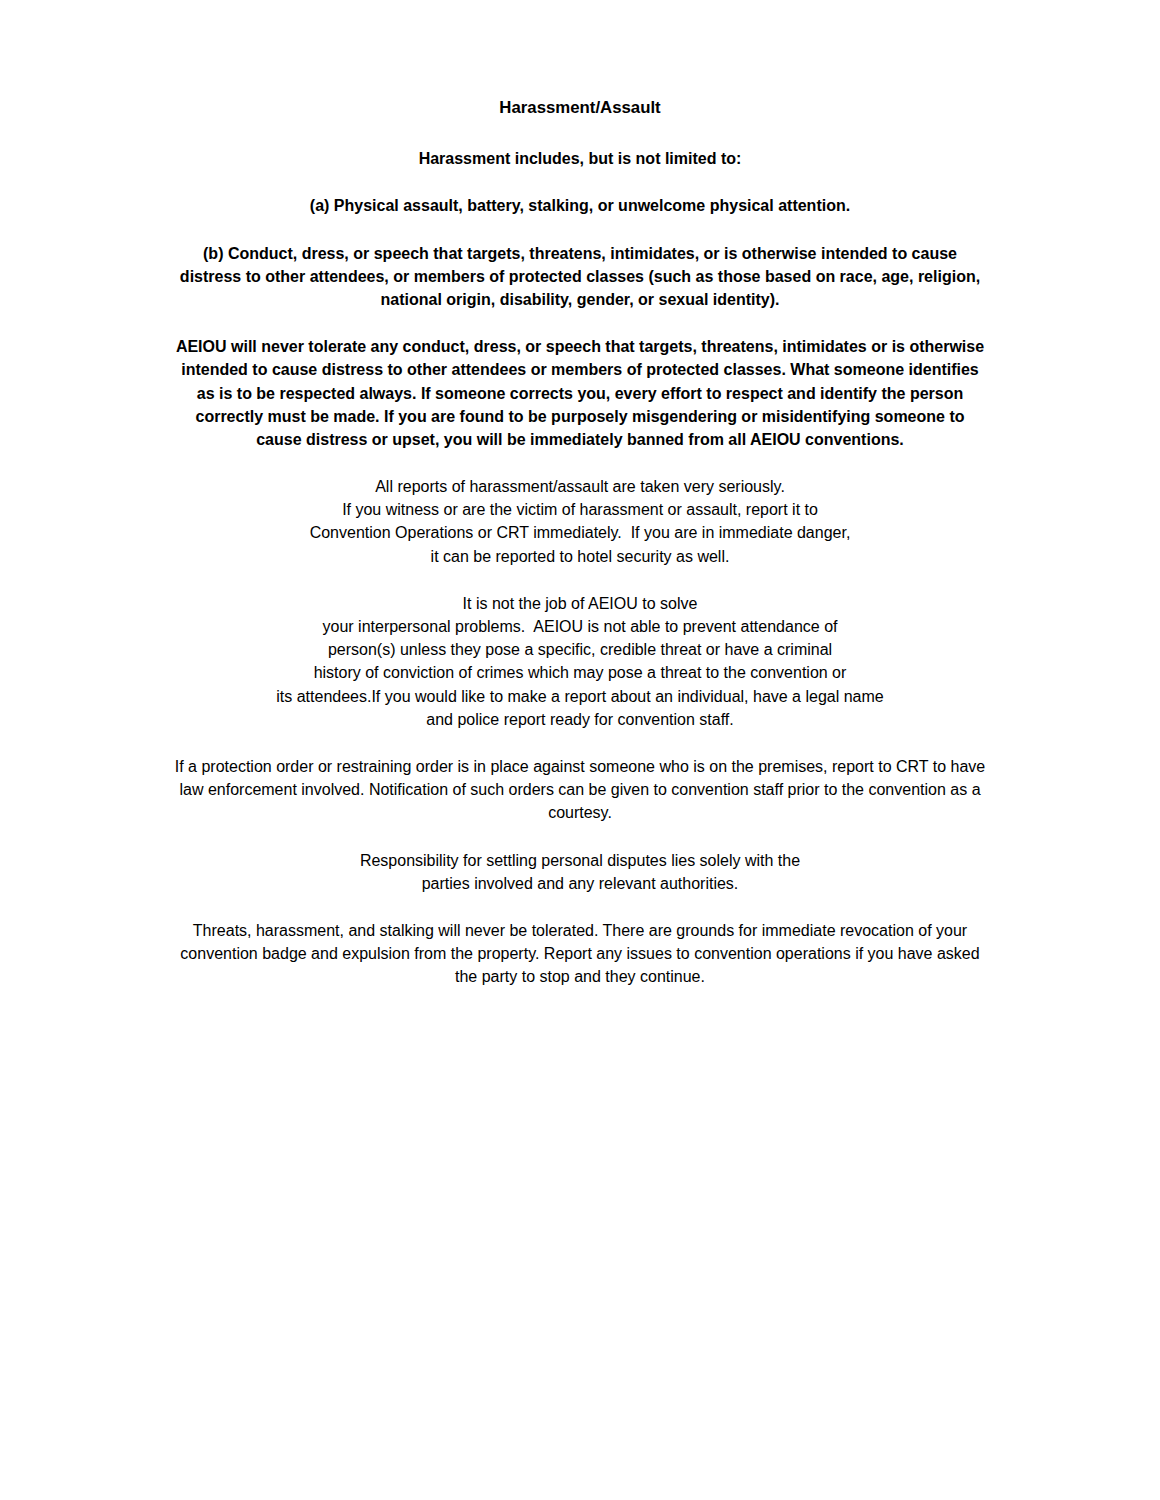Harassment/Assault
Harassment includes, but is not limited to:
(a) Physical assault, battery, stalking, or unwelcome physical attention.
(b) Conduct, dress, or speech that targets, threatens, intimidates, or is otherwise intended to cause distress to other attendees, or members of protected classes (such as those based on race, age, religion, national origin, disability, gender, or sexual identity).
AEIOU will never tolerate any conduct, dress, or speech that targets, threatens, intimidates or is otherwise intended to cause distress to other attendees or members of protected classes. What someone identifies as is to be respected always. If someone corrects you, every effort to respect and identify the person correctly must be made. If you are found to be purposely misgendering or misidentifying someone to cause distress or upset, you will be immediately banned from all AEIOU conventions.
All reports of harassment/assault are taken very seriously.
If you witness or are the victim of harassment or assault, report it to
Convention Operations or CRT immediately. If you are in immediate danger,
it can be reported to hotel security as well.
It is not the job of AEIOU to solve
your interpersonal problems. AEIOU is not able to prevent attendance of
person(s) unless they pose a specific, credible threat or have a criminal
history of conviction of crimes which may pose a threat to the convention or
its attendees.If you would like to make a report about an individual, have a legal name
and police report ready for convention staff.
If a protection order or restraining order is in place against someone who is on the premises, report to CRT to have law enforcement involved. Notification of such orders can be given to convention staff prior to the convention as a courtesy.
Responsibility for settling personal disputes lies solely with the
parties involved and any relevant authorities.
Threats, harassment, and stalking will never be tolerated. There are grounds for immediate revocation of your convention badge and expulsion from the property. Report any issues to convention operations if you have asked the party to stop and they continue.